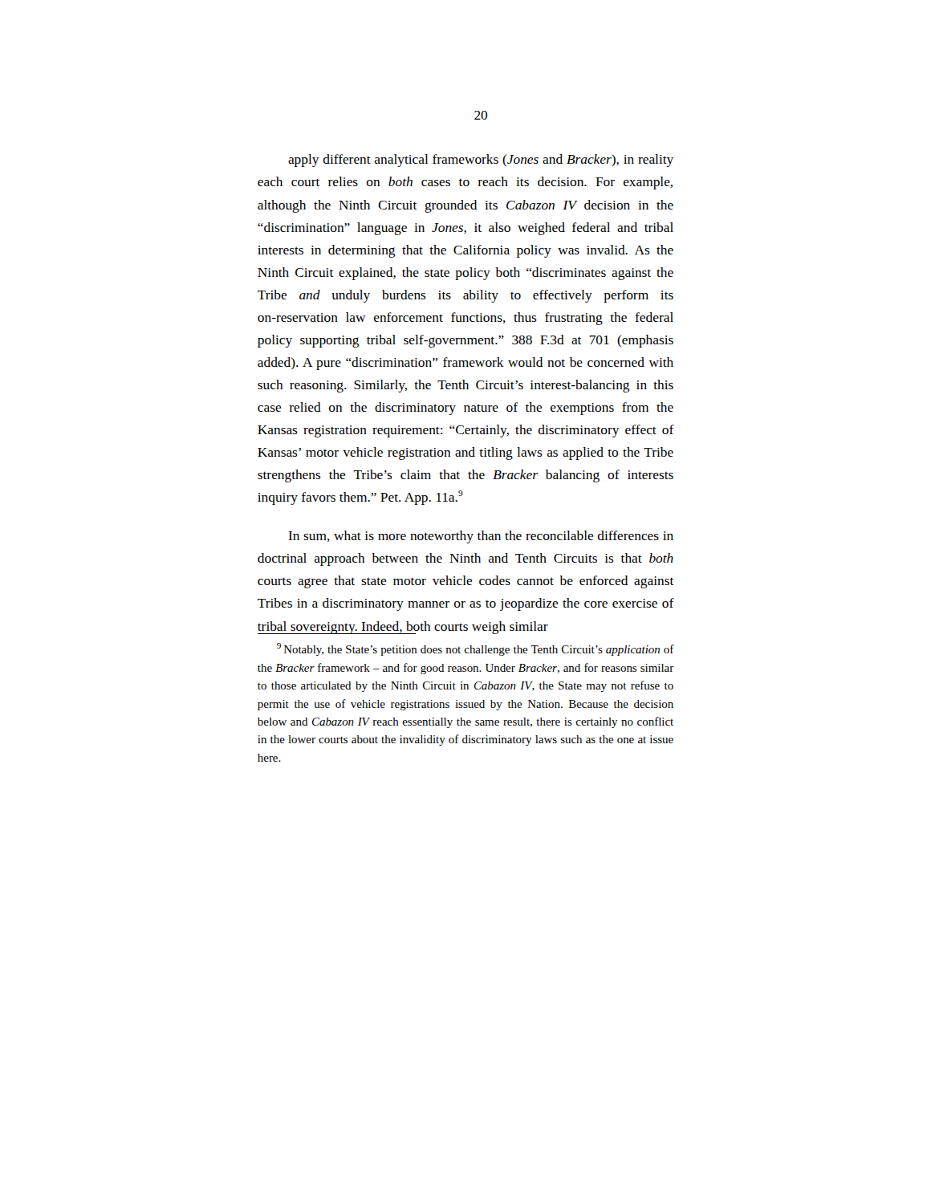20
apply different analytical frameworks (Jones and Bracker), in reality each court relies on both cases to reach its decision. For example, although the Ninth Circuit grounded its Cabazon IV decision in the “discrimination” language in Jones, it also weighed federal and tribal interests in determining that the California policy was invalid. As the Ninth Circuit explained, the state policy both “discriminates against the Tribe and unduly burdens its ability to effectively perform its on‑reservation law enforcement functions, thus frustrating the federal policy supporting tribal self-government.” 388 F.3d at 701 (emphasis added). A pure “discrimination” framework would not be concerned with such reasoning. Similarly, the Tenth Circuit’s interest-balancing in this case relied on the discriminatory nature of the exemptions from the Kansas registration requirement: “Certainly, the discriminatory effect of Kansas’ motor vehicle registration and titling laws as applied to the Tribe strengthens the Tribe’s claim that the Bracker balancing of interests inquiry favors them.” Pet. App. 11a.9
In sum, what is more noteworthy than the reconcilable differences in doctrinal approach between the Ninth and Tenth Circuits is that both courts agree that state motor vehicle codes cannot be enforced against Tribes in a discriminatory manner or as to jeopardize the core exercise of tribal sovereignty. Indeed, both courts weigh similar
9Notably, the State’s petition does not challenge the Tenth Circuit’s application of the Bracker framework – and for good reason. Under Bracker, and for reasons similar to those articulated by the Ninth Circuit in Cabazon IV, the State may not refuse to permit the use of vehicle registrations issued by the Nation. Because the decision below and Cabazon IV reach essentially the same result, there is certainly no conflict in the lower courts about the invalidity of discriminatory laws such as the one at issue here.